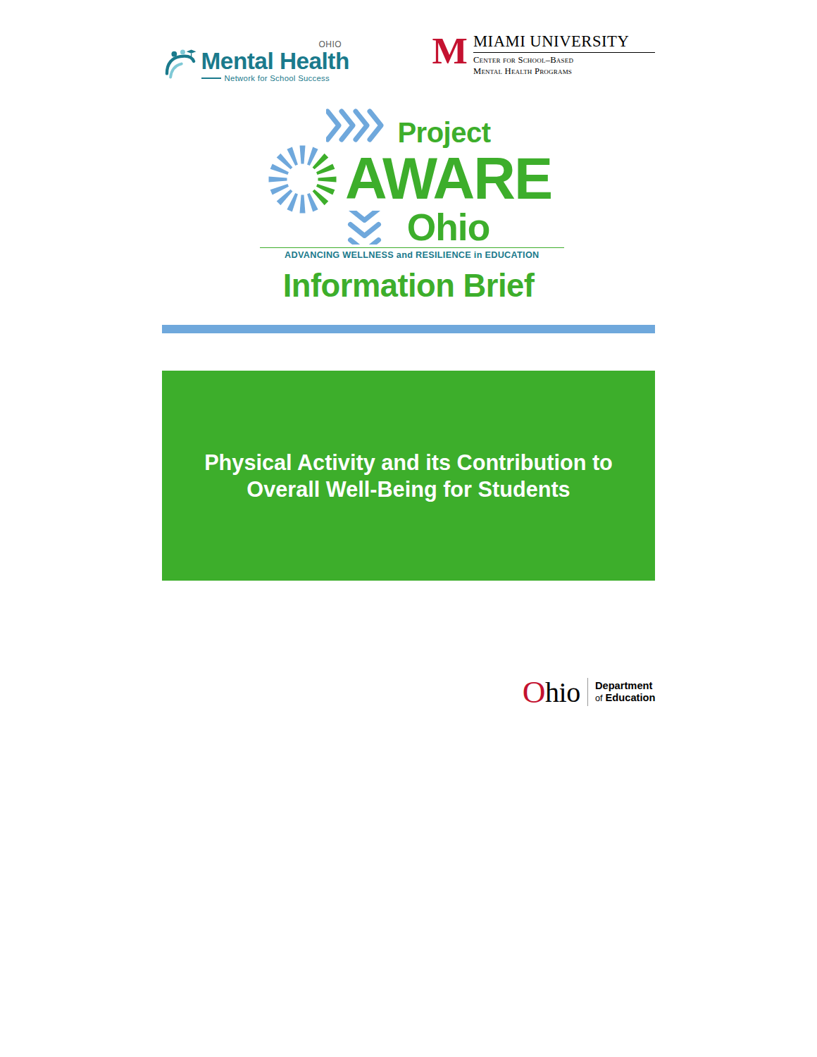OHIO
Mental Health
Network for School Success
M
MIAMI UNIVERSITY
Center for School–Based
Mental Health Programs
Project
AWARE
Ohio
ADVANCING WELLNESS and RESILIENCE in EDUCATION
Information Brief
Physical Activity and its Contribution to
Overall Well-Being for Students
Ohio
Department
of Education